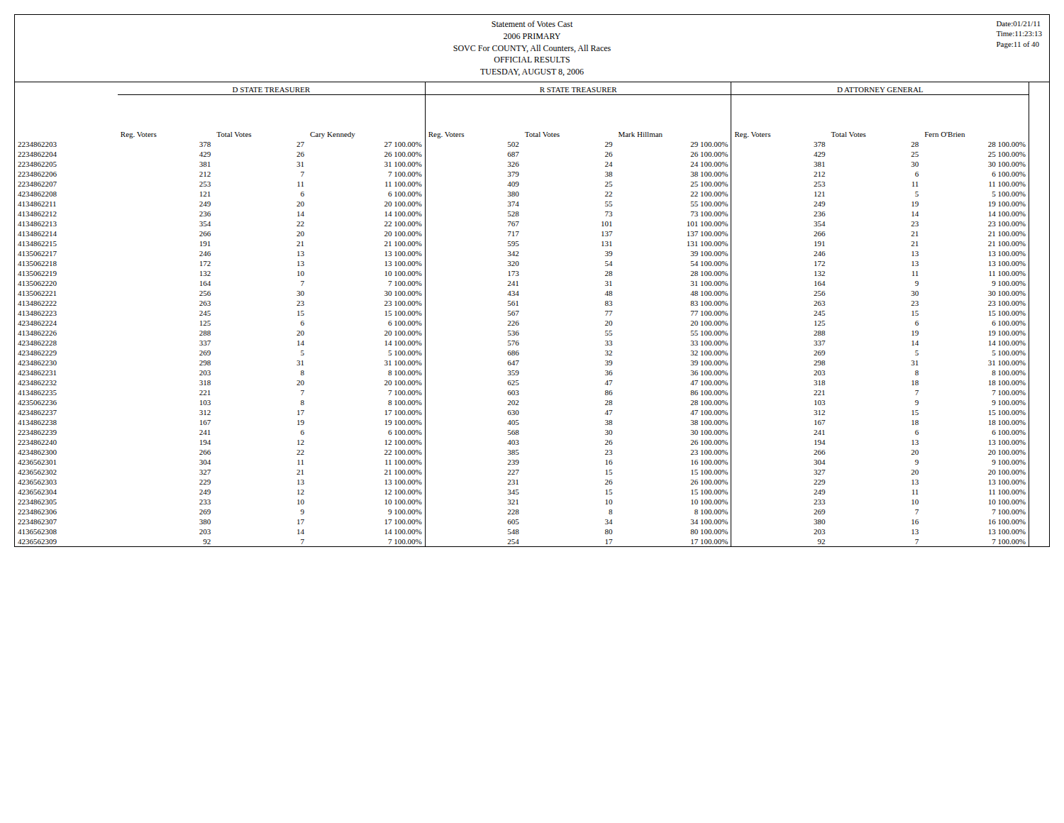Date:01/21/11
Time:11:23:13
Page:11 of 40
Statement of Votes Cast
2006 PRIMARY
SOVC For COUNTY, All Counters, All Races
OFFICIAL RESULTS
TUESDAY, AUGUST 8, 2006
| | D STATE TREASURER | R STATE TREASURER | D ATTORNEY GENERAL | |
| --- | --- | --- | --- | --- |
| | Reg. Voters | Total Votes | Cary Kennedy | Reg. Voters | Total Votes | Mark Hillman | Reg. Voters | Total Votes | Fern O'Brien | |
| 2234862203 | 378 | 27 | 27 100.00% | 502 | 29 | 29 100.00% | 378 | 28 | 28 100.00% | |
| 2234862204 | 429 | 26 | 26 100.00% | 687 | 26 | 26 100.00% | 429 | 25 | 25 100.00% | |
| 2234862205 | 381 | 31 | 31 100.00% | 326 | 24 | 24 100.00% | 381 | 30 | 30 100.00% | |
| 2234862206 | 212 | 7 | 7 100.00% | 379 | 38 | 38 100.00% | 212 | 6 | 6 100.00% | |
| 2234862207 | 253 | 11 | 11 100.00% | 409 | 25 | 25 100.00% | 253 | 11 | 11 100.00% | |
| 4234862208 | 121 | 6 | 6 100.00% | 380 | 22 | 22 100.00% | 121 | 5 | 5 100.00% | |
| 4134862211 | 249 | 20 | 20 100.00% | 374 | 55 | 55 100.00% | 249 | 19 | 19 100.00% | |
| 4134862212 | 236 | 14 | 14 100.00% | 528 | 73 | 73 100.00% | 236 | 14 | 14 100.00% | |
| 4134862213 | 354 | 22 | 22 100.00% | 767 | 101 | 101 100.00% | 354 | 23 | 23 100.00% | |
| 4134862214 | 266 | 20 | 20 100.00% | 717 | 137 | 137 100.00% | 266 | 21 | 21 100.00% | |
| 4134862215 | 191 | 21 | 21 100.00% | 595 | 131 | 131 100.00% | 191 | 21 | 21 100.00% | |
| 4135062217 | 246 | 13 | 13 100.00% | 342 | 39 | 39 100.00% | 246 | 13 | 13 100.00% | |
| 4135062218 | 172 | 13 | 13 100.00% | 320 | 54 | 54 100.00% | 172 | 13 | 13 100.00% | |
| 4135062219 | 132 | 10 | 10 100.00% | 173 | 28 | 28 100.00% | 132 | 11 | 11 100.00% | |
| 4135062220 | 164 | 7 | 7 100.00% | 241 | 31 | 31 100.00% | 164 | 9 | 9 100.00% | |
| 4135062221 | 256 | 30 | 30 100.00% | 434 | 48 | 48 100.00% | 256 | 30 | 30 100.00% | |
| 4134862222 | 263 | 23 | 23 100.00% | 561 | 83 | 83 100.00% | 263 | 23 | 23 100.00% | |
| 4134862223 | 245 | 15 | 15 100.00% | 567 | 77 | 77 100.00% | 245 | 15 | 15 100.00% | |
| 4234862224 | 125 | 6 | 6 100.00% | 226 | 20 | 20 100.00% | 125 | 6 | 6 100.00% | |
| 4134862226 | 288 | 20 | 20 100.00% | 536 | 55 | 55 100.00% | 288 | 19 | 19 100.00% | |
| 4234862228 | 337 | 14 | 14 100.00% | 576 | 33 | 33 100.00% | 337 | 14 | 14 100.00% | |
| 4234862229 | 269 | 5 | 5 100.00% | 686 | 32 | 32 100.00% | 269 | 5 | 5 100.00% | |
| 4234862230 | 298 | 31 | 31 100.00% | 647 | 39 | 39 100.00% | 298 | 31 | 31 100.00% | |
| 4234862231 | 203 | 8 | 8 100.00% | 359 | 36 | 36 100.00% | 203 | 8 | 8 100.00% | |
| 4234862232 | 318 | 20 | 20 100.00% | 625 | 47 | 47 100.00% | 318 | 18 | 18 100.00% | |
| 4134862235 | 221 | 7 | 7 100.00% | 603 | 86 | 86 100.00% | 221 | 7 | 7 100.00% | |
| 4235062236 | 103 | 8 | 8 100.00% | 202 | 28 | 28 100.00% | 103 | 9 | 9 100.00% | |
| 4234862237 | 312 | 17 | 17 100.00% | 630 | 47 | 47 100.00% | 312 | 15 | 15 100.00% | |
| 4134862238 | 167 | 19 | 19 100.00% | 405 | 38 | 38 100.00% | 167 | 18 | 18 100.00% | |
| 2234862239 | 241 | 6 | 6 100.00% | 568 | 30 | 30 100.00% | 241 | 6 | 6 100.00% | |
| 2234862240 | 194 | 12 | 12 100.00% | 403 | 26 | 26 100.00% | 194 | 13 | 13 100.00% | |
| 4234862300 | 266 | 22 | 22 100.00% | 385 | 23 | 23 100.00% | 266 | 20 | 20 100.00% | |
| 4236562301 | 304 | 11 | 11 100.00% | 239 | 16 | 16 100.00% | 304 | 9 | 9 100.00% | |
| 4236562302 | 327 | 21 | 21 100.00% | 227 | 15 | 15 100.00% | 327 | 20 | 20 100.00% | |
| 4236562303 | 229 | 13 | 13 100.00% | 231 | 26 | 26 100.00% | 229 | 13 | 13 100.00% | |
| 4236562304 | 249 | 12 | 12 100.00% | 345 | 15 | 15 100.00% | 249 | 11 | 11 100.00% | |
| 2234862305 | 233 | 10 | 10 100.00% | 321 | 10 | 10 100.00% | 233 | 10 | 10 100.00% | |
| 2234862306 | 269 | 9 | 9 100.00% | 228 | 8 | 8 100.00% | 269 | 7 | 7 100.00% | |
| 2234862307 | 380 | 17 | 17 100.00% | 605 | 34 | 34 100.00% | 380 | 16 | 16 100.00% | |
| 4136562308 | 203 | 14 | 14 100.00% | 548 | 80 | 80 100.00% | 203 | 13 | 13 100.00% | |
| 4236562309 | 92 | 7 | 7 100.00% | 254 | 17 | 17 100.00% | 92 | 7 | 7 100.00% | |